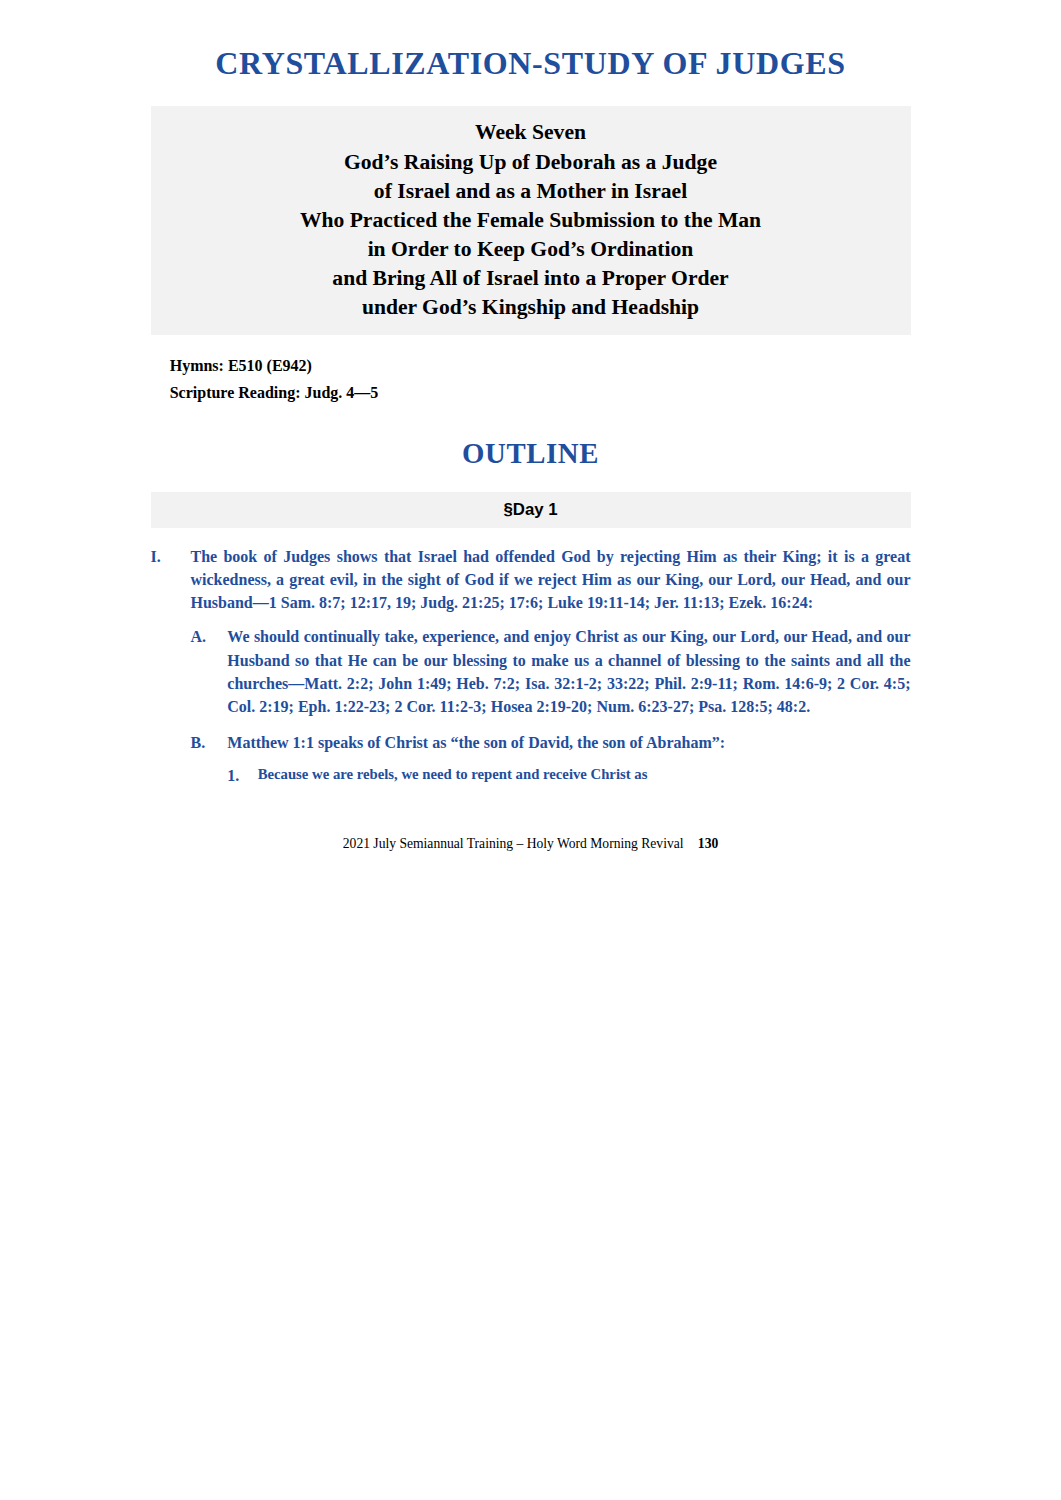CRYSTALLIZATION-STUDY OF JUDGES
Week Seven
God’s Raising Up of Deborah as a Judge
of Israel and as a Mother in Israel
Who Practiced the Female Submission to the Man
in Order to Keep God’s Ordination
and Bring All of Israel into a Proper Order
under God’s Kingship and Headship
Hymns: E510 (E942)
Scripture Reading: Judg. 4—5
OUTLINE
§Day 1
I.
The book of Judges shows that Israel had offended God by rejecting Him as their King; it is a great wickedness, a great evil, in the sight of God if we reject Him as our King, our Lord, our Head, and our Husband—1 Sam. 8:7; 12:17, 19; Judg. 21:25; 17:6; Luke 19:11-14; Jer. 11:13; Ezek. 16:24:
A.
We should continually take, experience, and enjoy Christ as our King, our Lord, our Head, and our Husband so that He can be our blessing to make us a channel of blessing to the saints and all the churches—Matt. 2:2; John 1:49; Heb. 7:2; Isa. 32:1-2; 33:22; Phil. 2:9-11; Rom. 14:6-9; 2 Cor. 4:5; Col. 2:19; Eph. 1:22-23; 2 Cor. 11:2-3; Hosea 2:19-20; Num. 6:23-27; Psa. 128:5; 48:2.
B.
Matthew 1:1 speaks of Christ as “the son of David, the son of Abraham”:
1.
Because we are rebels, we need to repent and receive Christ as
2021 July Semiannual Training – Holy Word Morning Revival 130